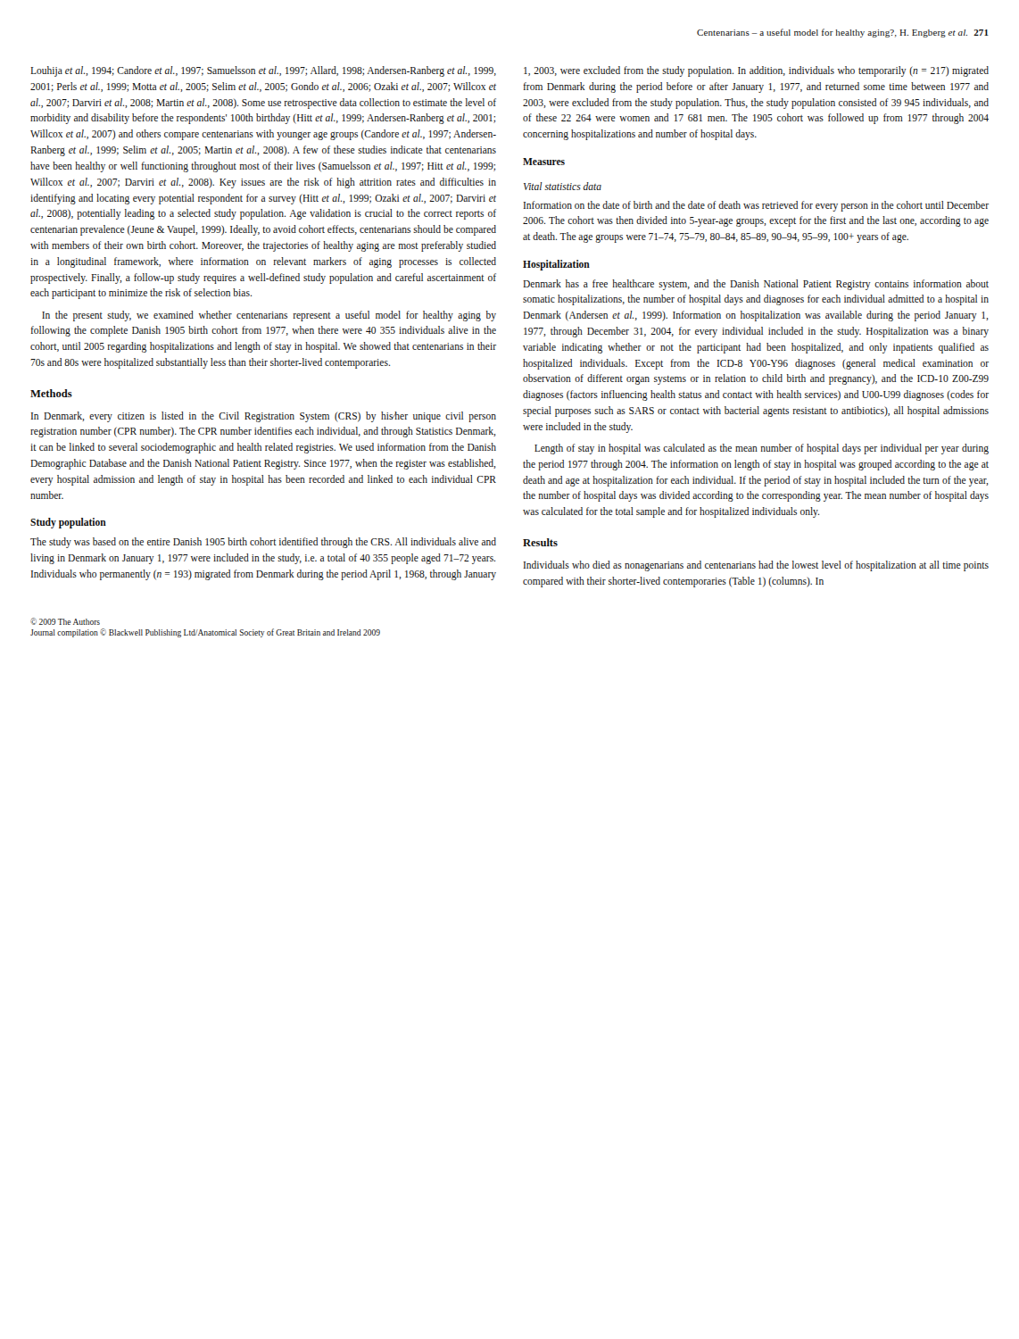Centenarians – a useful model for healthy aging?, H. Engberg et al. 271
Louhija et al., 1994; Candore et al., 1997; Samuelsson et al., 1997; Allard, 1998; Andersen-Ranberg et al., 1999, 2001; Perls et al., 1999; Motta et al., 2005; Selim et al., 2005; Gondo et al., 2006; Ozaki et al., 2007; Willcox et al., 2007; Darviri et al., 2008; Martin et al., 2008). Some use retrospective data collection to estimate the level of morbidity and disability before the respondents' 100th birthday (Hitt et al., 1999; Andersen-Ranberg et al., 2001; Willcox et al., 2007) and others compare centenarians with younger age groups (Candore et al., 1997; Andersen-Ranberg et al., 1999; Selim et al., 2005; Martin et al., 2008). A few of these studies indicate that centenarians have been healthy or well functioning throughout most of their lives (Samuelsson et al., 1997; Hitt et al., 1999; Willcox et al., 2007; Darviri et al., 2008). Key issues are the risk of high attrition rates and difficulties in identifying and locating every potential respondent for a survey (Hitt et al., 1999; Ozaki et al., 2007; Darviri et al., 2008), potentially leading to a selected study population. Age validation is crucial to the correct reports of centenarian prevalence (Jeune & Vaupel, 1999). Ideally, to avoid cohort effects, centenarians should be compared with members of their own birth cohort. Moreover, the trajectories of healthy aging are most preferably studied in a longitudinal framework, where information on relevant markers of aging processes is collected prospectively. Finally, a follow-up study requires a well-defined study population and careful ascertainment of each participant to minimize the risk of selection bias.
In the present study, we examined whether centenarians represent a useful model for healthy aging by following the complete Danish 1905 birth cohort from 1977, when there were 40 355 individuals alive in the cohort, until 2005 regarding hospitalizations and length of stay in hospital. We showed that centenarians in their 70s and 80s were hospitalized substantially less than their shorter-lived contemporaries.
Methods
In Denmark, every citizen is listed in the Civil Registration System (CRS) by his⁄her unique civil person registration number (CPR number). The CPR number identifies each individual, and through Statistics Denmark, it can be linked to several sociodemographic and health related registries. We used information from the Danish Demographic Database and the Danish National Patient Registry. Since 1977, when the register was established, every hospital admission and length of stay in hospital has been recorded and linked to each individual CPR number.
Study population
The study was based on the entire Danish 1905 birth cohort identified through the CRS. All individuals alive and living in Denmark on January 1, 1977 were included in the study, i.e. a total of 40 355 people aged 71–72 years. Individuals who permanently (n = 193) migrated from Denmark during the period April 1, 1968, through January 1, 2003, were excluded from the study population. In addition, individuals who temporarily (n = 217) migrated from Denmark during the period before or after January 1, 1977, and returned some time between 1977 and 2003, were excluded from the study population. Thus, the study population consisted of 39 945 individuals, and of these 22 264 were women and 17 681 men. The 1905 cohort was followed up from 1977 through 2004 concerning hospitalizations and number of hospital days.
Measures
Vital statistics data
Information on the date of birth and the date of death was retrieved for every person in the cohort until December 2006. The cohort was then divided into 5-year-age groups, except for the first and the last one, according to age at death. The age groups were 71–74, 75–79, 80–84, 85–89, 90–94, 95–99, 100+ years of age.
Hospitalization
Denmark has a free healthcare system, and the Danish National Patient Registry contains information about somatic hospitalizations, the number of hospital days and diagnoses for each individual admitted to a hospital in Denmark (Andersen et al., 1999). Information on hospitalization was available during the period January 1, 1977, through December 31, 2004, for every individual included in the study. Hospitalization was a binary variable indicating whether or not the participant had been hospitalized, and only inpatients qualified as hospitalized individuals. Except from the ICD-8 Y00-Y96 diagnoses (general medical examination or observation of different organ systems or in relation to child birth and pregnancy), and the ICD-10 Z00-Z99 diagnoses (factors influencing health status and contact with health services) and U00-U99 diagnoses (codes for special purposes such as SARS or contact with bacterial agents resistant to antibiotics), all hospital admissions were included in the study.
Length of stay in hospital was calculated as the mean number of hospital days per individual per year during the period 1977 through 2004. The information on length of stay in hospital was grouped according to the age at death and age at hospitalization for each individual. If the period of stay in hospital included the turn of the year, the number of hospital days was divided according to the corresponding year. The mean number of hospital days was calculated for the total sample and for hospitalized individuals only.
Results
Individuals who died as nonagenarians and centenarians had the lowest level of hospitalization at all time points compared with their shorter-lived contemporaries (Table 1) (columns). In
© 2009 The Authors Journal compilation © Blackwell Publishing Ltd/Anatomical Society of Great Britain and Ireland 2009